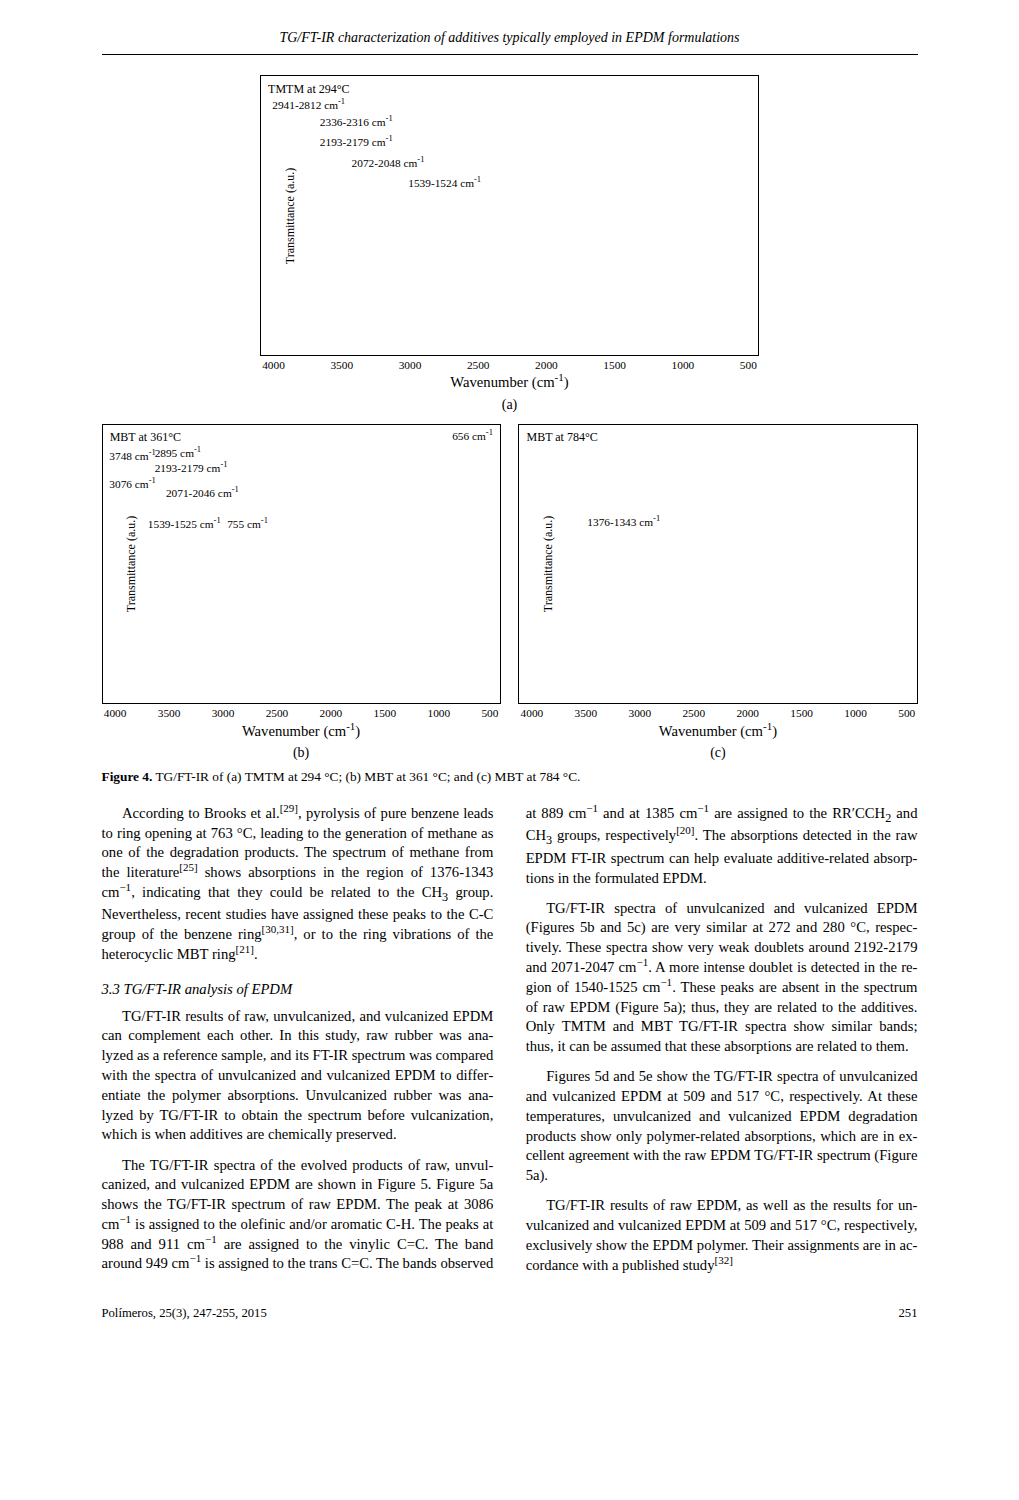TG/FT-IR characterization of additives typically employed in EPDM formulations
Transmittance (a.u.) TMTM at 294°C 2941-2812 cm-1 2336-2316 cm-1 2193-2179 cm-1 2072-2048 cm-1 1539-1524 cm-1
4000350030002500200015001000500
Wavenumber (cm-1)
(a)
Transmittance (a.u.) MBT at 361°C 656 cm-1 3748 cm-1 2895 cm-1 2193-2179 cm-1 3076 cm-1 2071-2046 cm-1 1539-1525 cm-1 755 cm-1
4000350030002500200015001000500
Wavenumber (cm-1)
(b)
Transmittance (a.u.) MBT at 784°C 1376-1343 cm-1
4000350030002500200015001000500
Wavenumber (cm-1)
(c)
Figure 4. TG/FT-IR of (a) TMTM at 294 °C; (b) MBT at 361 °C; and (c) MBT at 784 °C.
According to Brooks et al.[29], pyrolysis of pure benzene leads to ring opening at 763 °C, leading to the generation of methane as one of the degradation products. The spectrum of methane from the literature[25] shows absorptions in the region of 1376-1343 cm−1, indicating that they could be related to the CH3 group. Nevertheless, recent studies have assigned these peaks to the C-C group of the benzene ring[30,31], or to the ring vibrations of the heterocyclic MBT ring[21].
3.3 TG/FT-IR analysis of EPDM
TG/FT-IR results of raw, unvulcanized, and vulcanized EPDM can complement each other. In this study, raw rubber was analyzed as a reference sample, and its FT-IR spectrum was compared with the spectra of unvulcanized and vulcanized EPDM to differentiate the polymer absorptions. Unvulcanized rubber was analyzed by TG/FT-IR to obtain the spectrum before vulcanization, which is when additives are chemically preserved.
The TG/FT-IR spectra of the evolved products of raw, unvulcanized, and vulcanized EPDM are shown in Figure 5. Figure 5a shows the TG/FT-IR spectrum of raw EPDM. The peak at 3086 cm−1 is assigned to the olefinic and/or aromatic C-H. The peaks at 988 and 911 cm−1 are assigned to the vinylic C=C. The band around 949 cm−1 is assigned to the trans C=C. The bands observed at 889 cm−1 and at 1385 cm−1 are assigned to the RR′CCH2 and CH3 groups, respectively[20]. The absorptions detected in the raw EPDM FT-IR spectrum can help evaluate additive-related absorptions in the formulated EPDM.
TG/FT-IR spectra of unvulcanized and vulcanized EPDM (Figures 5b and 5c) are very similar at 272 and 280 °C, respectively. These spectra show very weak doublets around 2192-2179 and 2071-2047 cm−1. A more intense doublet is detected in the region of 1540-1525 cm−1. These peaks are absent in the spectrum of raw EPDM (Figure 5a); thus, they are related to the additives. Only TMTM and MBT TG/FT-IR spectra show similar bands; thus, it can be assumed that these absorptions are related to them.
Figures 5d and 5e show the TG/FT-IR spectra of unvulcanized and vulcanized EPDM at 509 and 517 °C, respectively. At these temperatures, unvulcanized and vulcanized EPDM degradation products show only polymer-related absorptions, which are in excellent agreement with the raw EPDM TG/FT-IR spectrum (Figure 5a).
TG/FT-IR results of raw EPDM, as well as the results for unvulcanized and vulcanized EPDM at 509 and 517 °C, respectively, exclusively show the EPDM polymer. Their assignments are in accordance with a published study[32]
Polímeros, 25(3), 247-255, 2015 251